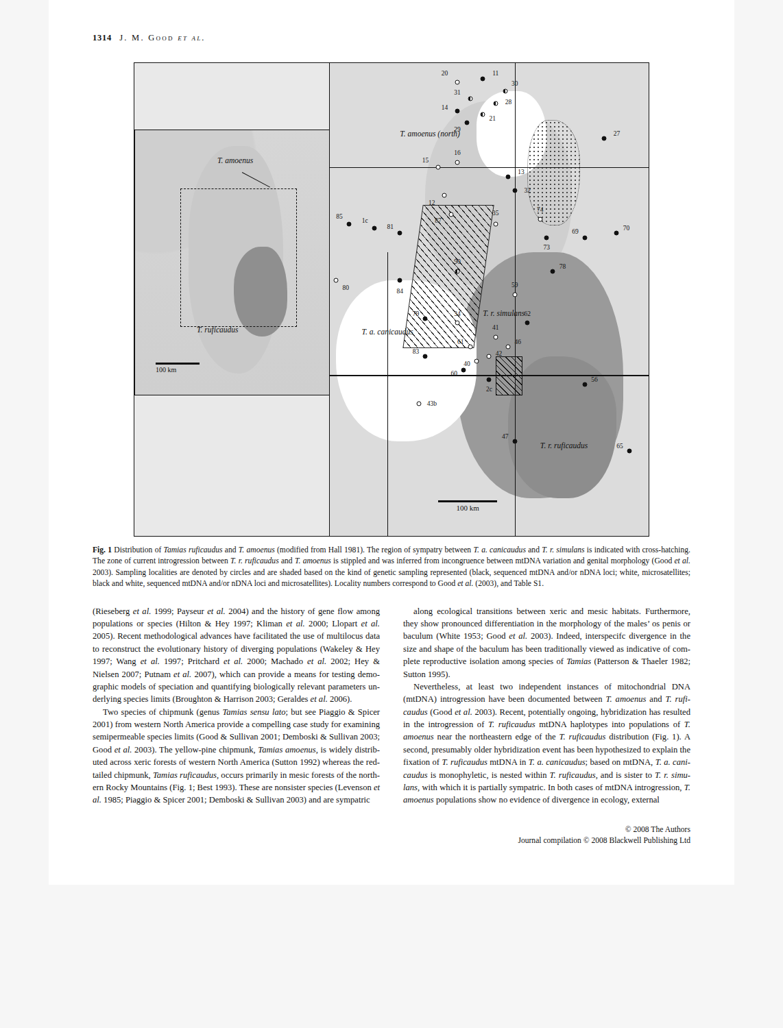1314 J. M. Good et al.
T. amoenus
T. ruficaudus
100 km
T. amoenus (north)
T. a. canicaudus
T. r. simulans
T. r. ruficaudus
20 11 30 31 28 14 21 29 27 15 16 13 32 12 87 85 1c 81 35 74 73 69 70 80 84 90 78 59 79 34 62 41 61 46 42 40 83 60 2c 56 43b 47 65
100 km
Fig. 1 Distribution of Tamias ruficaudus and T. amoenus (modified from Hall 1981). The region of sympatry between T. a. canicaudus and T. r. simulans is indicated with cross-hatching. The zone of current introgression between T. r. ruficaudus and T. amoenus is stippled and was inferred from incongruence between mtDNA variation and genital morphology (Good et al. 2003). Sampling localities are denoted by circles and are shaded based on the kind of genetic sampling represented (black, sequenced mtDNA and/or nDNA loci; white, microsatellites; black and white, sequenced mtDNA and/or nDNA loci and microsatellites). Locality numbers correspond to Good et al. (2003), and Table S1.
(Rieseberg et al. 1999; Payseur et al. 2004) and the history of gene flow among populations or species (Hilton & Hey 1997; Kliman et al. 2000; Llopart et al. 2005). Recent methodological advances have facilitated the use of multilocus data to reconstruct the evolutionary history of diverging populations (Wakeley & Hey 1997; Wang et al. 1997; Pritchard et al. 2000; Machado et al. 2002; Hey & Nielsen 2007; Putnam et al. 2007), which can provide a means for testing demographic models of speciation and quantifying biologically relevant parameters underlying species limits (Broughton & Harrison 2003; Geraldes et al. 2006).
Two species of chipmunk (genus Tamias sensu lato; but see Piaggio & Spicer 2001) from western North America provide a compelling case study for examining semipermeable species limits (Good & Sullivan 2001; Demboski & Sullivan 2003; Good et al. 2003). The yellow-pine chipmunk, Tamias amoenus, is widely distributed across xeric forests of western North America (Sutton 1992) whereas the red-tailed chipmunk, Tamias ruficaudus, occurs primarily in mesic forests of the northern Rocky Mountains (Fig. 1; Best 1993). These are nonsister species (Levenson et al. 1985; Piaggio & Spicer 2001; Demboski & Sullivan 2003) and are sympatric
along ecological transitions between xeric and mesic habitats. Furthermore, they show pronounced differentiation in the morphology of the males’ os penis or baculum (White 1953; Good et al. 2003). Indeed, interspecifc divergence in the size and shape of the baculum has been traditionally viewed as indicative of complete reproductive isolation among species of Tamias (Patterson & Thaeler 1982; Sutton 1995).
Nevertheless, at least two independent instances of mitochondrial DNA (mtDNA) introgression have been documented between T. amoenus and T. ruficaudus (Good et al. 2003). Recent, potentially ongoing, hybridization has resulted in the introgression of T. ruficaudus mtDNA haplotypes into populations of T. amoenus near the northeastern edge of the T. ruficaudus distribution (Fig. 1). A second, presumably older hybridization event has been hypothesized to explain the fixation of T. ruficaudus mtDNA in T. a. canicaudus; based on mtDNA, T. a. canicaudus is monophyletic, is nested within T. ruficaudus, and is sister to T. r. simulans, with which it is partially sympatric. In both cases of mtDNA introgression, T. amoenus populations show no evidence of divergence in ecology, external
© 2008 The Authors
Journal compilation © 2008 Blackwell Publishing Ltd